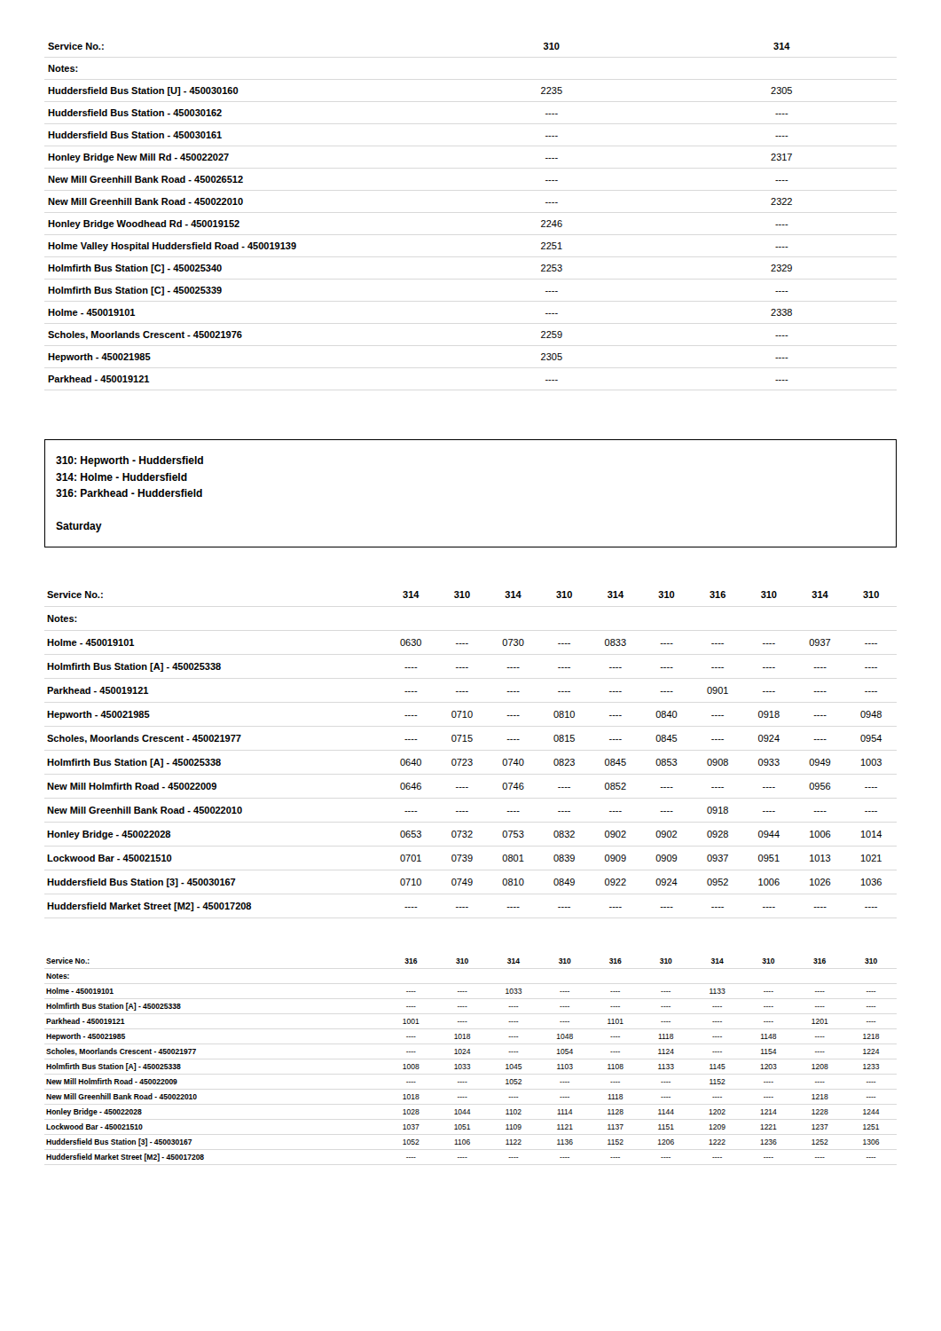| Service No.: | 310 | 314 |
| Notes: | | |
| Huddersfield Bus Station [U] - 450030160 | 2235 | 2305 |
| Huddersfield Bus Station - 450030162 | ---- | ---- |
| Huddersfield Bus Station - 450030161 | ---- | ---- |
| Honley Bridge New Mill Rd - 450022027 | ---- | 2317 |
| New Mill Greenhill Bank Road - 450026512 | ---- | ---- |
| New Mill Greenhill Bank Road - 450022010 | ---- | 2322 |
| Honley Bridge Woodhead Rd - 450019152 | 2246 | ---- |
| Holme Valley Hospital Huddersfield Road - 450019139 | 2251 | ---- |
| Holmfirth Bus Station [C] - 450025340 | 2253 | 2329 |
| Holmfirth Bus Station [C] - 450025339 | ---- | ---- |
| Holme - 450019101 | ---- | 2338 |
| Scholes, Moorlands Crescent - 450021976 | 2259 | ---- |
| Hepworth - 450021985 | 2305 | ---- |
| Parkhead - 450019121 | ---- | ---- |
310: Hepworth - Huddersfield
314: Holme - Huddersfield
316: Parkhead - Huddersfield
Saturday
| Service No.: | 314 | 310 | 314 | 310 | 314 | 310 | 316 | 310 | 314 | 310 |
| Notes: | | | | | | | | | | |
| Holme - 450019101 | 0630 | ---- | 0730 | ---- | 0833 | ---- | ---- | ---- | 0937 | ---- |
| Holmfirth Bus Station [A] - 450025338 | ---- | ---- | ---- | ---- | ---- | ---- | ---- | ---- | ---- | ---- |
| Parkhead - 450019121 | ---- | ---- | ---- | ---- | ---- | ---- | 0901 | ---- | ---- | ---- |
| Hepworth - 450021985 | ---- | 0710 | ---- | 0810 | ---- | 0840 | ---- | 0918 | ---- | 0948 |
| Scholes, Moorlands Crescent - 450021977 | ---- | 0715 | ---- | 0815 | ---- | 0845 | ---- | 0924 | ---- | 0954 |
| Holmfirth Bus Station [A] - 450025338 | 0640 | 0723 | 0740 | 0823 | 0845 | 0853 | 0908 | 0933 | 0949 | 1003 |
| New Mill Holmfirth Road - 450022009 | 0646 | ---- | 0746 | ---- | 0852 | ---- | ---- | ---- | 0956 | ---- |
| New Mill Greenhill Bank Road - 450022010 | ---- | ---- | ---- | ---- | ---- | ---- | 0918 | ---- | ---- | ---- |
| Honley Bridge - 450022028 | 0653 | 0732 | 0753 | 0832 | 0902 | 0902 | 0928 | 0944 | 1006 | 1014 |
| Lockwood Bar - 450021510 | 0701 | 0739 | 0801 | 0839 | 0909 | 0909 | 0937 | 0951 | 1013 | 1021 |
| Huddersfield Bus Station [3] - 450030167 | 0710 | 0749 | 0810 | 0849 | 0922 | 0924 | 0952 | 1006 | 1026 | 1036 |
| Huddersfield Market Street [M2] - 450017208 | ---- | ---- | ---- | ---- | ---- | ---- | ---- | ---- | ---- | ---- |
| Service No.: | 316 | 310 | 314 | 310 | 316 | 310 | 314 | 310 | 316 | 310 |
| Notes: | | | | | | | | | | |
| Holme - 450019101 | ---- | ---- | 1033 | ---- | ---- | ---- | 1133 | ---- | ---- | ---- |
| Holmfirth Bus Station [A] - 450025338 | ---- | ---- | ---- | ---- | ---- | ---- | ---- | ---- | ---- | ---- |
| Parkhead - 450019121 | 1001 | ---- | ---- | ---- | 1101 | ---- | ---- | ---- | 1201 | ---- |
| Hepworth - 450021985 | ---- | 1018 | ---- | 1048 | ---- | 1118 | ---- | 1148 | ---- | 1218 |
| Scholes, Moorlands Crescent - 450021977 | ---- | 1024 | ---- | 1054 | ---- | 1124 | ---- | 1154 | ---- | 1224 |
| Holmfirth Bus Station [A] - 450025338 | 1008 | 1033 | 1045 | 1103 | 1108 | 1133 | 1145 | 1203 | 1208 | 1233 |
| New Mill Holmfirth Road - 450022009 | ---- | ---- | 1052 | ---- | ---- | ---- | 1152 | ---- | ---- | ---- |
| New Mill Greenhill Bank Road - 450022010 | 1018 | ---- | ---- | ---- | 1118 | ---- | ---- | ---- | 1218 | ---- |
| Honley Bridge - 450022028 | 1028 | 1044 | 1102 | 1114 | 1128 | 1144 | 1202 | 1214 | 1228 | 1244 |
| Lockwood Bar - 450021510 | 1037 | 1051 | 1109 | 1121 | 1137 | 1151 | 1209 | 1221 | 1237 | 1251 |
| Huddersfield Bus Station [3] - 450030167 | 1052 | 1106 | 1122 | 1136 | 1152 | 1206 | 1222 | 1236 | 1252 | 1306 |
| Huddersfield Market Street [M2] - 450017208 | ---- | ---- | ---- | ---- | ---- | ---- | ---- | ---- | ---- | ---- |